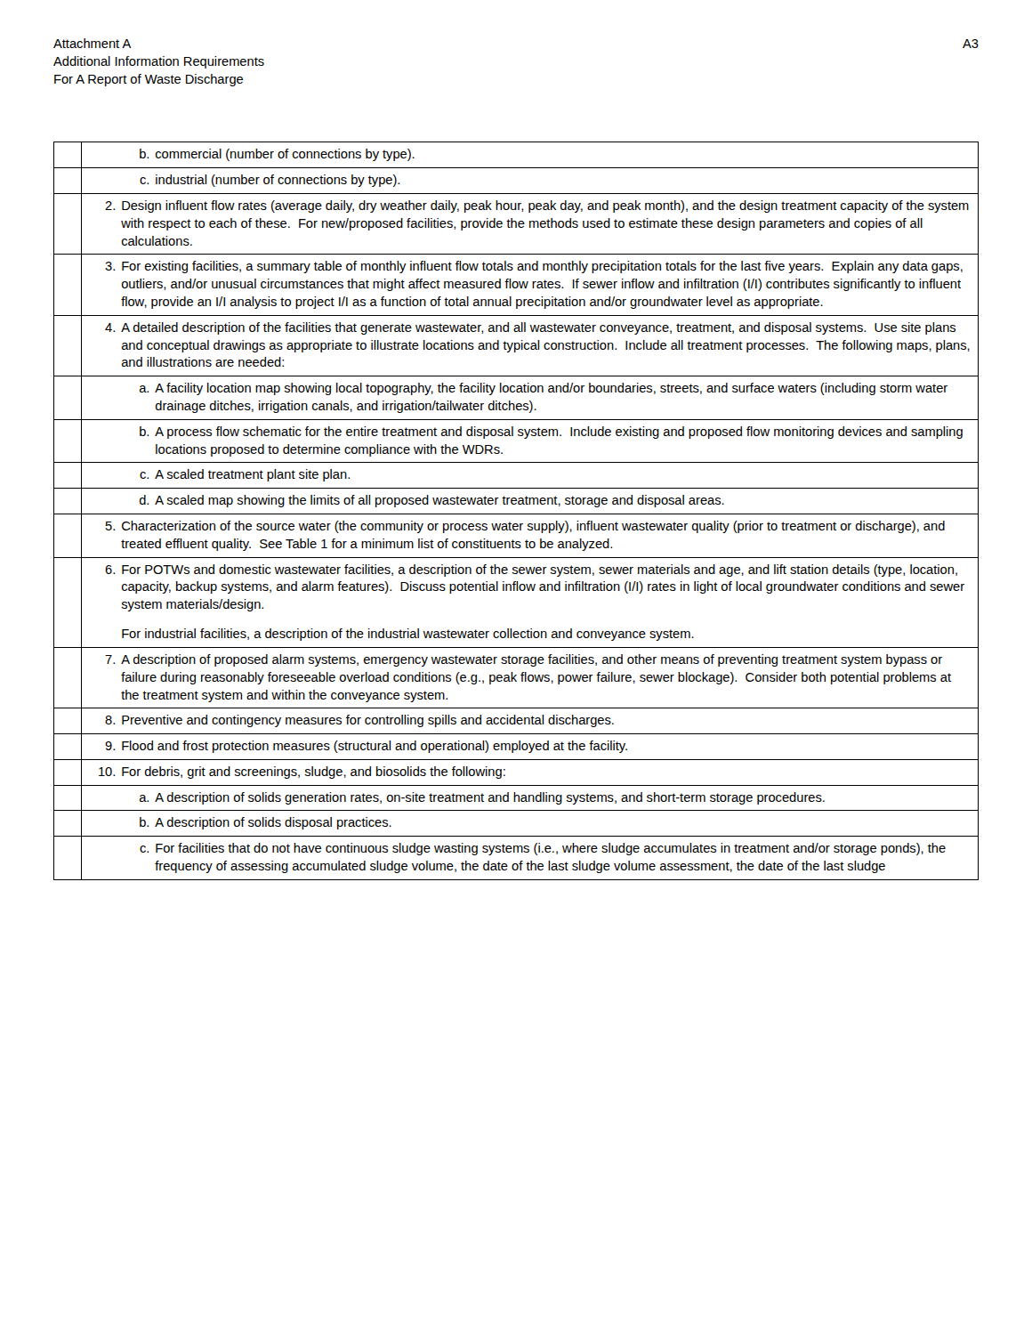Attachment A
Additional Information Requirements
For A Report of Waste Discharge
A3
| | b. commercial (number of connections by type). |
| | c. industrial (number of connections by type). |
| | 2. Design influent flow rates (average daily, dry weather daily, peak hour, peak day, and peak month), and the design treatment capacity of the system with respect to each of these. For new/proposed facilities, provide the methods used to estimate these design parameters and copies of all calculations. |
| | 3. For existing facilities, a summary table of monthly influent flow totals and monthly precipitation totals for the last five years. Explain any data gaps, outliers, and/or unusual circumstances that might affect measured flow rates. If sewer inflow and infiltration (I/I) contributes significantly to influent flow, provide an I/I analysis to project I/I as a function of total annual precipitation and/or groundwater level as appropriate. |
| | 4. A detailed description of the facilities that generate wastewater, and all wastewater conveyance, treatment, and disposal systems. Use site plans and conceptual drawings as appropriate to illustrate locations and typical construction. Include all treatment processes. The following maps, plans, and illustrations are needed: |
| | a. A facility location map showing local topography, the facility location and/or boundaries, streets, and surface waters (including storm water drainage ditches, irrigation canals, and irrigation/tailwater ditches). |
| | b. A process flow schematic for the entire treatment and disposal system. Include existing and proposed flow monitoring devices and sampling locations proposed to determine compliance with the WDRs. |
| | c. A scaled treatment plant site plan. |
| | d. A scaled map showing the limits of all proposed wastewater treatment, storage and disposal areas. |
| | 5. Characterization of the source water (the community or process water supply), influent wastewater quality (prior to treatment or discharge), and treated effluent quality. See Table 1 for a minimum list of constituents to be analyzed. |
| | 6. For POTWs and domestic wastewater facilities, a description of the sewer system, sewer materials and age, and lift station details (type, location, capacity, backup systems, and alarm features). Discuss potential inflow and infiltration (I/I) rates in light of local groundwater conditions and sewer system materials/design. For industrial facilities, a description of the industrial wastewater collection and conveyance system. |
| | 7. A description of proposed alarm systems, emergency wastewater storage facilities, and other means of preventing treatment system bypass or failure during reasonably foreseeable overload conditions (e.g., peak flows, power failure, sewer blockage). Consider both potential problems at the treatment system and within the conveyance system. |
| | 8. Preventive and contingency measures for controlling spills and accidental discharges. |
| | 9. Flood and frost protection measures (structural and operational) employed at the facility. |
| | 10. For debris, grit and screenings, sludge, and biosolids the following: |
| | a. A description of solids generation rates, on-site treatment and handling systems, and short-term storage procedures. |
| | b. A description of solids disposal practices. |
| | c. For facilities that do not have continuous sludge wasting systems (i.e., where sludge accumulates in treatment and/or storage ponds), the frequency of assessing accumulated sludge volume, the date of the last sludge volume assessment, the date of the last sludge |